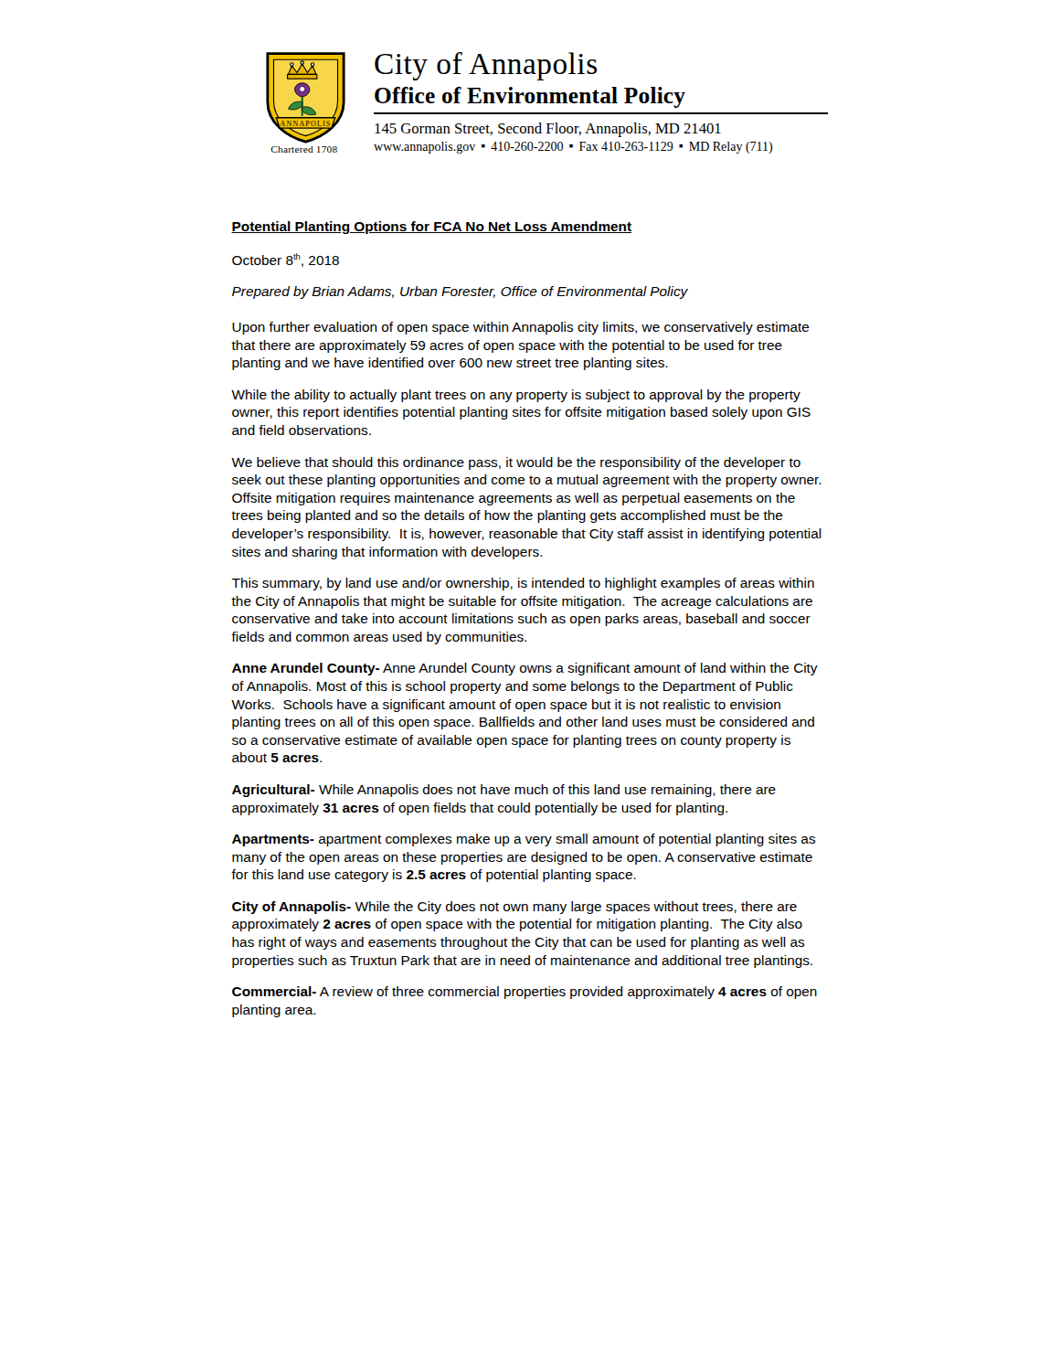ANNAPOLIS
Chartered 1708
City of Annapolis
Office of Environmental Policy
145 Gorman Street, Second Floor, Annapolis, MD 21401
www.annapolis.gov▪410-260-2200▪Fax 410-263-1129▪MD Relay (711)
Potential Planting Options for FCA No Net Loss Amendment
October 8th, 2018
Prepared by Brian Adams, Urban Forester, Office of Environmental Policy
Upon further evaluation of open space within Annapolis city limits, we conservatively estimate that there are approximately 59 acres of open space with the potential to be used for tree planting and we have identified over 600 new street tree planting sites.
While the ability to actually plant trees on any property is subject to approval by the property owner, this report identifies potential planting sites for offsite mitigation based solely upon GIS and field observations.
We believe that should this ordinance pass, it would be the responsibility of the developer to seek out these planting opportunities and come to a mutual agreement with the property owner. Offsite mitigation requires maintenance agreements as well as perpetual easements on the trees being planted and so the details of how the planting gets accomplished must be the developer’s responsibility. It is, however, reasonable that City staff assist in identifying potential sites and sharing that information with developers.
This summary, by land use and/or ownership, is intended to highlight examples of areas within the City of Annapolis that might be suitable for offsite mitigation. The acreage calculations are conservative and take into account limitations such as open parks areas, baseball and soccer fields and common areas used by communities.
Anne Arundel County- Anne Arundel County owns a significant amount of land within the City of Annapolis. Most of this is school property and some belongs to the Department of Public Works. Schools have a significant amount of open space but it is not realistic to envision planting trees on all of this open space. Ballfields and other land uses must be considered and so a conservative estimate of available open space for planting trees on county property is about 5 acres.
Agricultural- While Annapolis does not have much of this land use remaining, there are approximately 31 acres of open fields that could potentially be used for planting.
Apartments- apartment complexes make up a very small amount of potential planting sites as many of the open areas on these properties are designed to be open. A conservative estimate for this land use category is 2.5 acres of potential planting space.
City of Annapolis- While the City does not own many large spaces without trees, there are approximately 2 acres of open space with the potential for mitigation planting. The City also has right of ways and easements throughout the City that can be used for planting as well as properties such as Truxtun Park that are in need of maintenance and additional tree plantings.
Commercial- A review of three commercial properties provided approximately 4 acres of open planting area.